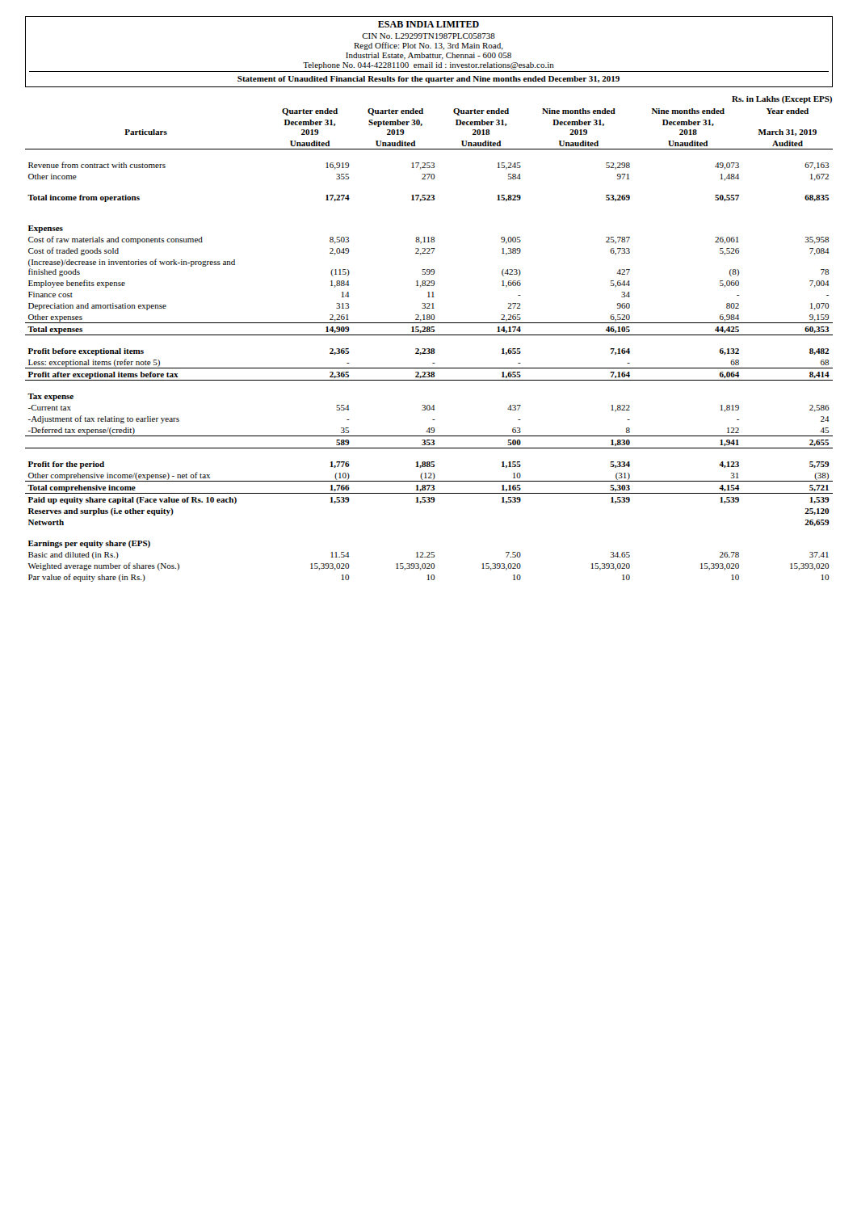ESAB INDIA LIMITED
CIN No. L29299TN1987PLC058738
Regd Office: Plot No. 13, 3rd Main Road,
Industrial Estate, Ambattur, Chennai - 600 058
Telephone No. 044-42281100 email id : investor.relations@esab.co.in
Statement of Unaudited Financial Results for the quarter and Nine months ended December 31, 2019
Rs. in Lakhs (Except EPS)
| | Quarter ended | Quarter ended | Quarter ended | Nine months ended | Nine months ended | Year ended |
| --- | --- | --- | --- | --- | --- | --- |
| Particulars | December 31, 2019 | September 30, 2019 | December 31, 2018 | December 31, 2019 | December 31, 2018 | March 31, 2019 |
| | Unaudited | Unaudited | Unaudited | Unaudited | Unaudited | Audited |
| Revenue from contract with customers | 16,919 | 17,253 | 15,245 | 52,298 | 49,073 | 67,163 |
| Other income | 355 | 270 | 584 | 971 | 1,484 | 1,672 |
| Total income from operations | 17,274 | 17,523 | 15,829 | 53,269 | 50,557 | 68,835 |
| Expenses | |
| Cost of raw materials and components consumed | 8,503 | 8,118 | 9,005 | 25,787 | 26,061 | 35,958 |
| Cost of traded goods sold | 2,049 | 2,227 | 1,389 | 6,733 | 5,526 | 7,084 |
| (Increase)/decrease in inventories of work-in-progress and finished goods | (115) | 599 | (423) | 427 | (8) | 78 |
| Employee benefits expense | 1,884 | 1,829 | 1,666 | 5,644 | 5,060 | 7,004 |
| Finance cost | 14 | 11 | - | 34 | - | - |
| Depreciation and amortisation expense | 313 | 321 | 272 | 960 | 802 | 1,070 |
| Other expenses | 2,261 | 2,180 | 2,265 | 6,520 | 6,984 | 9,159 |
| Total expenses | 14,909 | 15,285 | 14,174 | 46,105 | 44,425 | 60,353 |
| Profit before exceptional items | 2,365 | 2,238 | 1,655 | 7,164 | 6,132 | 8,482 |
| Less: exceptional items (refer note 5) | - | - | - | - | 68 | 68 |
| Profit after exceptional items before tax | 2,365 | 2,238 | 1,655 | 7,164 | 6,064 | 8,414 |
| Tax expense | |
| -Current tax | 554 | 304 | 437 | 1,822 | 1,819 | 2,586 |
| -Adjustment of tax relating to earlier years | - | - | - | - | - | 24 |
| -Deferred tax expense/(credit) | 35 | 49 | 63 | 8 | 122 | 45 |
| | 589 | 353 | 500 | 1,830 | 1,941 | 2,655 |
| Profit for the period | 1,776 | 1,885 | 1,155 | 5,334 | 4,123 | 5,759 |
| Other comprehensive income/(expense) - net of tax | (10) | (12) | 10 | (31) | 31 | (38) |
| Total comprehensive income | 1,766 | 1,873 | 1,165 | 5,303 | 4,154 | 5,721 |
| Paid up equity share capital (Face value of Rs. 10 each) | 1,539 | 1,539 | 1,539 | 1,539 | 1,539 | 1,539 |
| Reserves and surplus (i.e other equity) | | 25,120 |
| Networth | | 26,659 |
| Earnings per equity share (EPS) | |
| Basic and diluted (in Rs.) | 11.54 | 12.25 | 7.50 | 34.65 | 26.78 | 37.41 |
| Weighted average number of shares (Nos.) | 15,393,020 | 15,393,020 | 15,393,020 | 15,393,020 | 15,393,020 | 15,393,020 |
| Par value of equity share (in Rs.) | 10 | 10 | 10 | 10 | 10 | 10 |